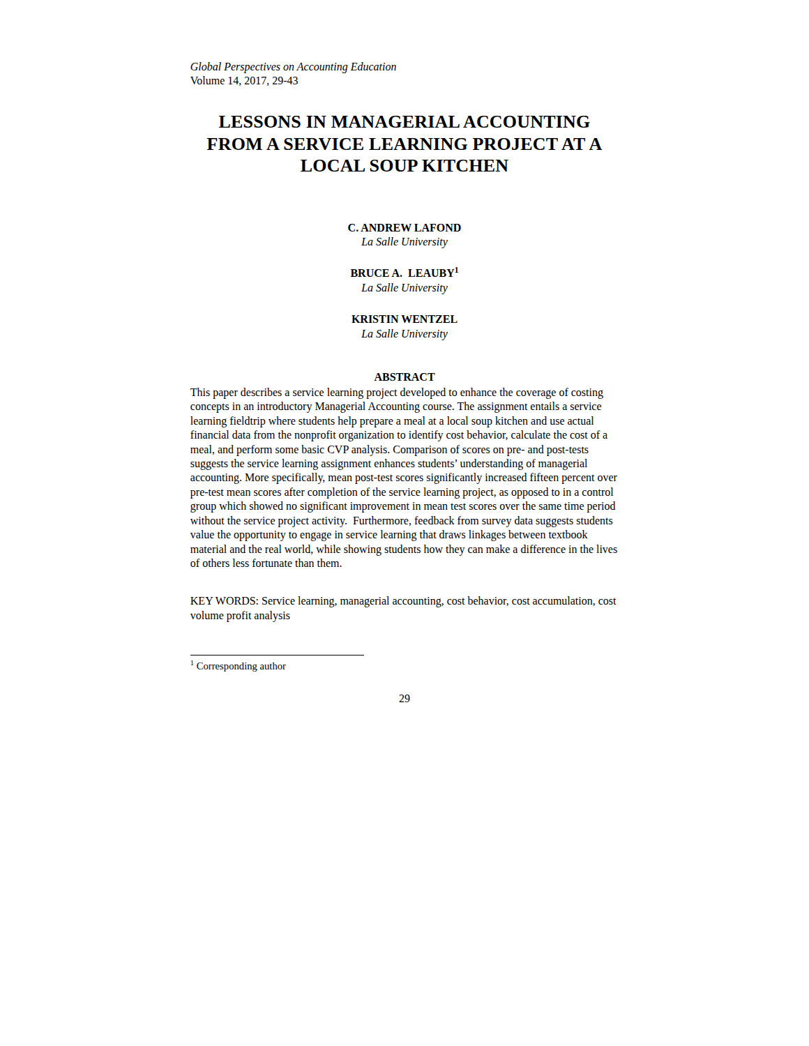Global Perspectives on Accounting Education
Volume 14, 2017, 29-43
LESSONS IN MANAGERIAL ACCOUNTING FROM A SERVICE LEARNING PROJECT AT A LOCAL SOUP KITCHEN
C. ANDREW LAFOND
La Salle University
BRUCE A. LEAUBY1
La Salle University
KRISTIN WENTZEL
La Salle University
ABSTRACT
This paper describes a service learning project developed to enhance the coverage of costing concepts in an introductory Managerial Accounting course. The assignment entails a service learning fieldtrip where students help prepare a meal at a local soup kitchen and use actual financial data from the nonprofit organization to identify cost behavior, calculate the cost of a meal, and perform some basic CVP analysis. Comparison of scores on pre- and post-tests suggests the service learning assignment enhances students’ understanding of managerial accounting. More specifically, mean post-test scores significantly increased fifteen percent over pre-test mean scores after completion of the service learning project, as opposed to in a control group which showed no significant improvement in mean test scores over the same time period without the service project activity. Furthermore, feedback from survey data suggests students value the opportunity to engage in service learning that draws linkages between textbook material and the real world, while showing students how they can make a difference in the lives of others less fortunate than them.
KEY WORDS: Service learning, managerial accounting, cost behavior, cost accumulation, cost volume profit analysis
1 Corresponding author
29